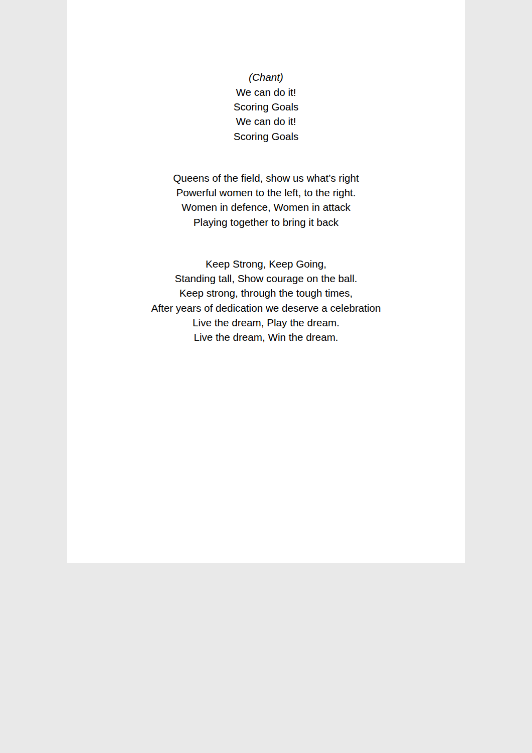(Chant)
We can do it!
Scoring Goals
We can do it!
Scoring Goals
Queens of the field, show us what’s right
Powerful women to the left, to the right.
Women in defence, Women in attack
Playing together to bring it back
Keep Strong, Keep Going,
Standing tall, Show courage on the ball.
Keep strong, through the tough times,
After years of dedication we deserve a celebration
Live the dream, Play the dream.
Live the dream, Win the dream.